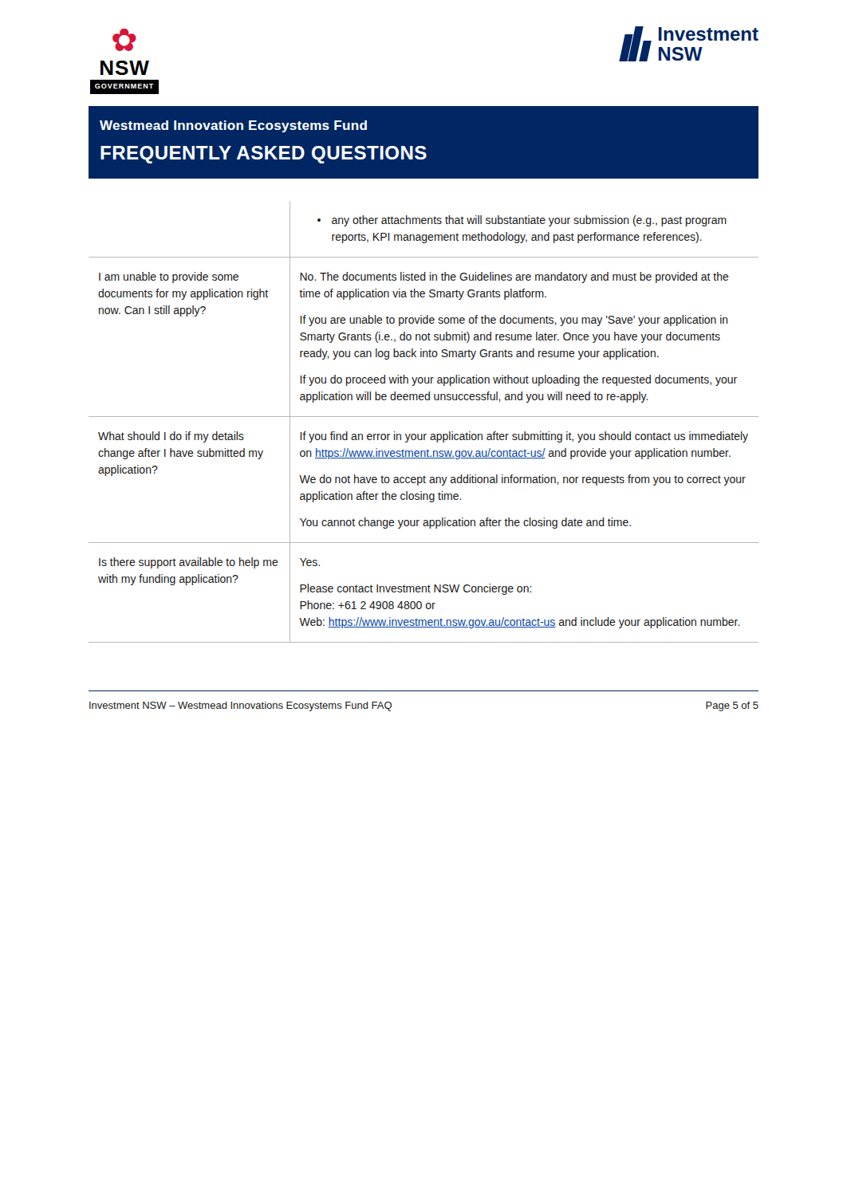✿
NSW
GOVERNMENT
Investment
NSW
Westmead Innovation Ecosystems Fund
FREQUENTLY ASKED QUESTIONS
| | any other attachments that will substantiate your submission (e.g., past program reports, KPI management methodology, and past performance references). |
| I am unable to provide some documents for my application right now. Can I still apply? | No. The documents listed in the Guidelines are mandatory and must be provided at the time of application via the Smarty Grants platform. If you are unable to provide some of the documents, you may 'Save' your application in Smarty Grants (i.e., do not submit) and resume later. Once you have your documents ready, you can log back into Smarty Grants and resume your application. If you do proceed with your application without uploading the requested documents, your application will be deemed unsuccessful, and you will need to re-apply. |
| What should I do if my details change after I have submitted my application? | If you find an error in your application after submitting it, you should contact us immediately on https://www.investment.nsw.gov.au/contact-us/ and provide your application number. We do not have to accept any additional information, nor requests from you to correct your application after the closing time. You cannot change your application after the closing date and time. |
| Is there support available to help me with my funding application? | Yes. Please contact Investment NSW Concierge on: Phone: +61 2 4908 4800 or Web: https://www.investment.nsw.gov.au/contact-us and include your application number. |
Investment NSW – Westmead Innovations Ecosystems Fund FAQ
Page 5 of 5